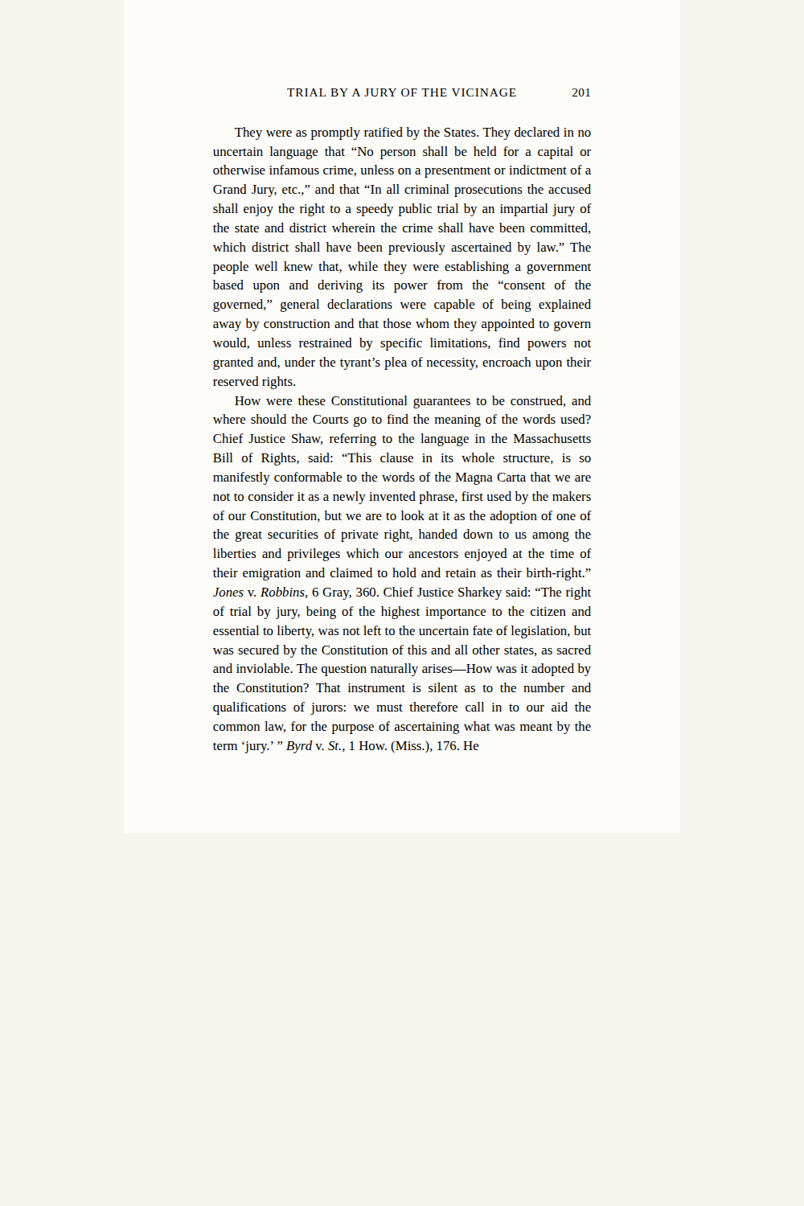TRIAL BY A JURY OF THE VICINAGE201
They were as promptly ratified by the States. They declared in no uncertain language that “No person shall be held for a capital or otherwise infamous crime, unless on a presentment or indictment of a Grand Jury, etc.,” and that “In all criminal prosecutions the accused shall enjoy the right to a speedy public trial by an impartial jury of the state and district wherein the crime shall have been committed, which district shall have been previously ascertained by law.” The people well knew that, while they were establishing a government based upon and deriving its power from the “consent of the governed,” general declarations were capable of being explained away by construction and that those whom they appointed to govern would, unless restrained by specific limitations, find powers not granted and, under the tyrant’s plea of necessity, encroach upon their reserved rights.
How were these Constitutional guarantees to be construed, and where should the Courts go to find the meaning of the words used? Chief Justice Shaw, referring to the language in the Massachusetts Bill of Rights, said: “This clause in its whole structure, is so manifestly conformable to the words of the Magna Carta that we are not to consider it as a newly invented phrase, first used by the makers of our Constitution, but we are to look at it as the adoption of one of the great securities of private right, handed down to us among the liberties and privileges which our ancestors enjoyed at the time of their emigration and claimed to hold and retain as their birth-right.” Jones v. Robbins, 6 Gray, 360. Chief Justice Sharkey said: “The right of trial by jury, being of the highest importance to the citizen and essential to liberty, was not left to the uncertain fate of legislation, but was secured by the Constitution of this and all other states, as sacred and inviolable. The question naturally arises—How was it adopted by the Constitution? That instrument is silent as to the number and qualifications of jurors: we must therefore call in to our aid the common law, for the purpose of ascertaining what was meant by the term ‘jury.’ ” Byrd v. St., 1 How. (Miss.), 176. He